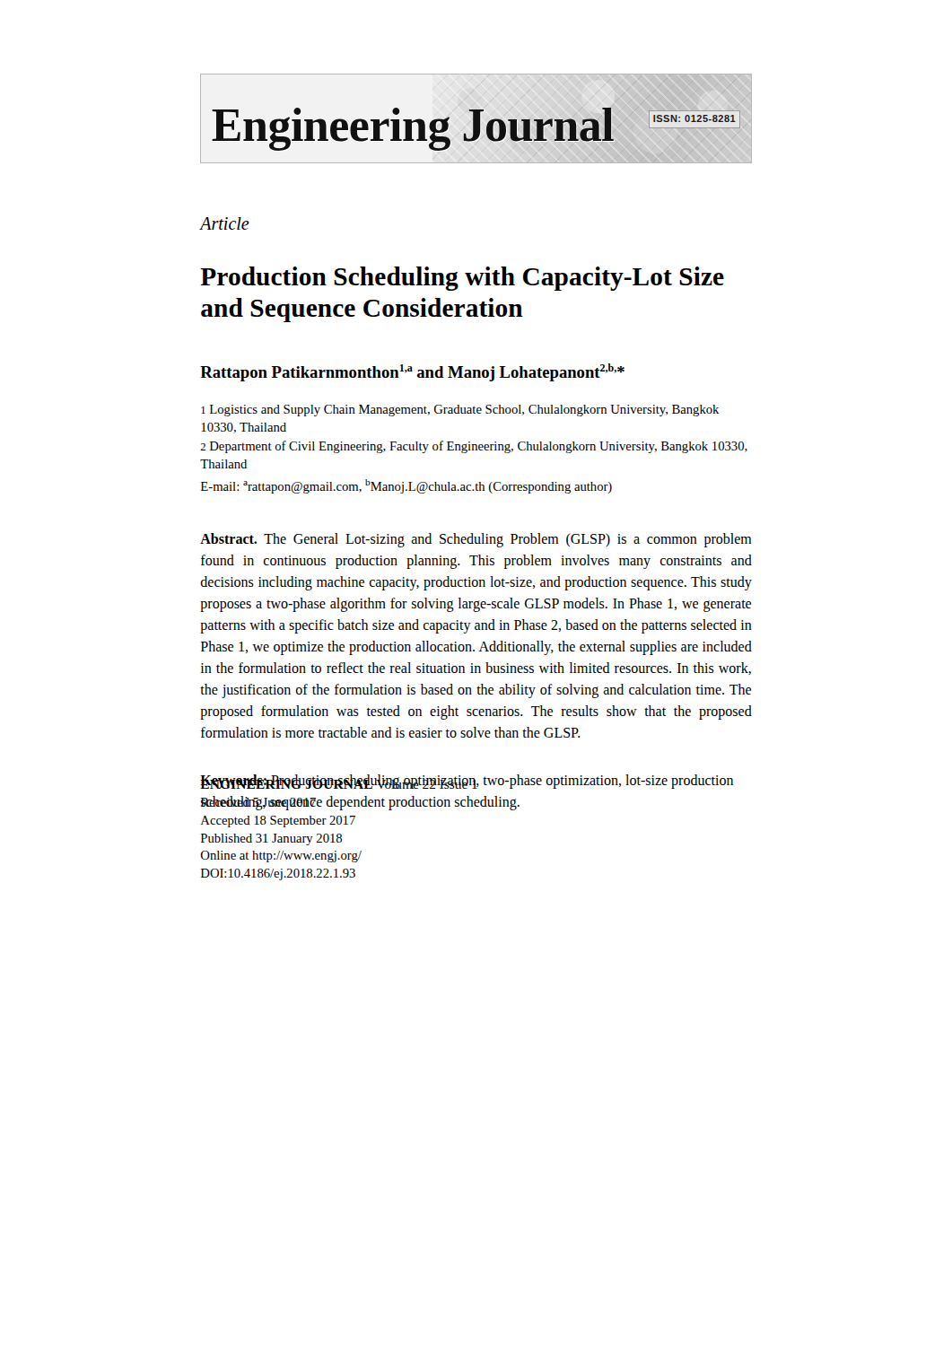Engineering Journal
ISSN: 0125-8281
Article
Production Scheduling with Capacity-Lot Size and Sequence Consideration
Rattapon Patikarnmonthon1,a and Manoj Lohatepanont2,b,*
1 Logistics and Supply Chain Management, Graduate School, Chulalongkorn University, Bangkok 10330, Thailand
2 Department of Civil Engineering, Faculty of Engineering, Chulalongkorn University, Bangkok 10330, Thailand
E-mail: arattapon@gmail.com, bManoj.L@chula.ac.th (Corresponding author)
Abstract. The General Lot-sizing and Scheduling Problem (GLSP) is a common problem found in continuous production planning. This problem involves many constraints and decisions including machine capacity, production lot-size, and production sequence. This study proposes a two-phase algorithm for solving large-scale GLSP models. In Phase 1, we generate patterns with a specific batch size and capacity and in Phase 2, based on the patterns selected in Phase 1, we optimize the production allocation. Additionally, the external supplies are included in the formulation to reflect the real situation in business with limited resources. In this work, the justification of the formulation is based on the ability of solving and calculation time. The proposed formulation was tested on eight scenarios. The results show that the proposed formulation is more tractable and is easier to solve than the GLSP.
Keywords: Production scheduling optimization, two-phase optimization, lot-size production scheduling, sequence dependent production scheduling.
ENGINEERING JOURNAL Volume 22 Issue 1
Received 5 June 2017
Accepted 18 September 2017
Published 31 January 2018
Online at http://www.engj.org/
DOI:10.4186/ej.2018.22.1.93